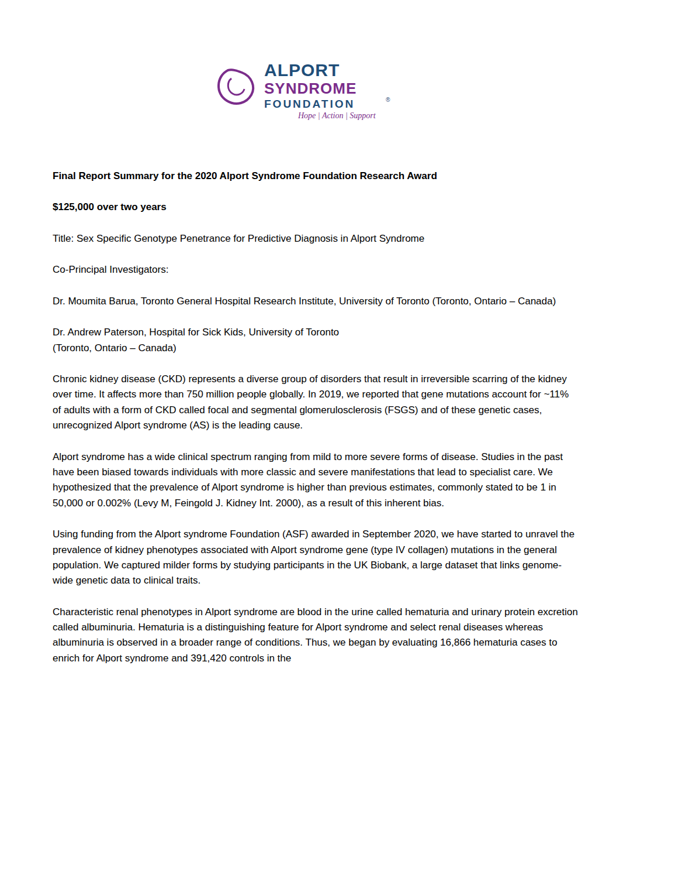ALPORT SYNDROME FOUNDATION ® Hope | Action | Support
Final Report Summary for the 2020 Alport Syndrome Foundation Research Award
$125,000 over two years
Title: Sex Specific Genotype Penetrance for Predictive Diagnosis in Alport Syndrome
Co-Principal Investigators:
Dr. Moumita Barua, Toronto General Hospital Research Institute, University of Toronto (Toronto, Ontario – Canada)
Dr. Andrew Paterson, Hospital for Sick Kids, University of Toronto
(Toronto, Ontario – Canada)
Chronic kidney disease (CKD) represents a diverse group of disorders that result in irreversible scarring of the kidney over time. It affects more than 750 million people globally. In 2019, we reported that gene mutations account for ~11% of adults with a form of CKD called focal and segmental glomerulosclerosis (FSGS) and of these genetic cases, unrecognized Alport syndrome (AS) is the leading cause.
Alport syndrome has a wide clinical spectrum ranging from mild to more severe forms of disease. Studies in the past have been biased towards individuals with more classic and severe manifestations that lead to specialist care. We hypothesized that the prevalence of Alport syndrome is higher than previous estimates, commonly stated to be 1 in 50,000 or 0.002% (Levy M, Feingold J. Kidney Int. 2000), as a result of this inherent bias.
Using funding from the Alport syndrome Foundation (ASF) awarded in September 2020, we have started to unravel the prevalence of kidney phenotypes associated with Alport syndrome gene (type IV collagen) mutations in the general population. We captured milder forms by studying participants in the UK Biobank, a large dataset that links genome-wide genetic data to clinical traits.
Characteristic renal phenotypes in Alport syndrome are blood in the urine called hematuria and urinary protein excretion called albuminuria. Hematuria is a distinguishing feature for Alport syndrome and select renal diseases whereas albuminuria is observed in a broader range of conditions. Thus, we began by evaluating 16,866 hematuria cases to enrich for Alport syndrome and 391,420 controls in the